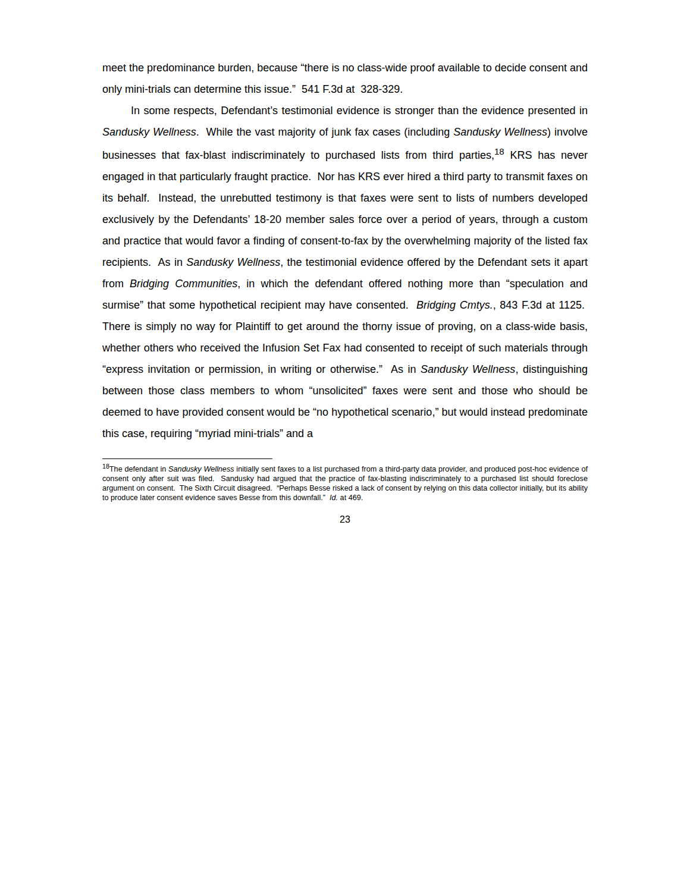meet the predominance burden, because “there is no class-wide proof available to decide consent and only mini-trials can determine this issue.” 541 F.3d at 328-329.
In some respects, Defendant’s testimonial evidence is stronger than the evidence presented in Sandusky Wellness. While the vast majority of junk fax cases (including Sandusky Wellness) involve businesses that fax-blast indiscriminately to purchased lists from third parties,18 KRS has never engaged in that particularly fraught practice. Nor has KRS ever hired a third party to transmit faxes on its behalf. Instead, the unrebutted testimony is that faxes were sent to lists of numbers developed exclusively by the Defendants’ 18-20 member sales force over a period of years, through a custom and practice that would favor a finding of consent-to-fax by the overwhelming majority of the listed fax recipients. As in Sandusky Wellness, the testimonial evidence offered by the Defendant sets it apart from Bridging Communities, in which the defendant offered nothing more than “speculation and surmise” that some hypothetical recipient may have consented. Bridging Cmtys., 843 F.3d at 1125. There is simply no way for Plaintiff to get around the thorny issue of proving, on a class-wide basis, whether others who received the Infusion Set Fax had consented to receipt of such materials through “express invitation or permission, in writing or otherwise.” As in Sandusky Wellness, distinguishing between those class members to whom “unsolicited” faxes were sent and those who should be deemed to have provided consent would be “no hypothetical scenario,” but would instead predominate this case, requiring “myriad mini-trials” and a
18The defendant in Sandusky Wellness initially sent faxes to a list purchased from a third-party data provider, and produced post-hoc evidence of consent only after suit was filed. Sandusky had argued that the practice of fax-blasting indiscriminately to a purchased list should foreclose argument on consent. The Sixth Circuit disagreed. “Perhaps Besse risked a lack of consent by relying on this data collector initially, but its ability to produce later consent evidence saves Besse from this downfall.” Id. at 469.
23